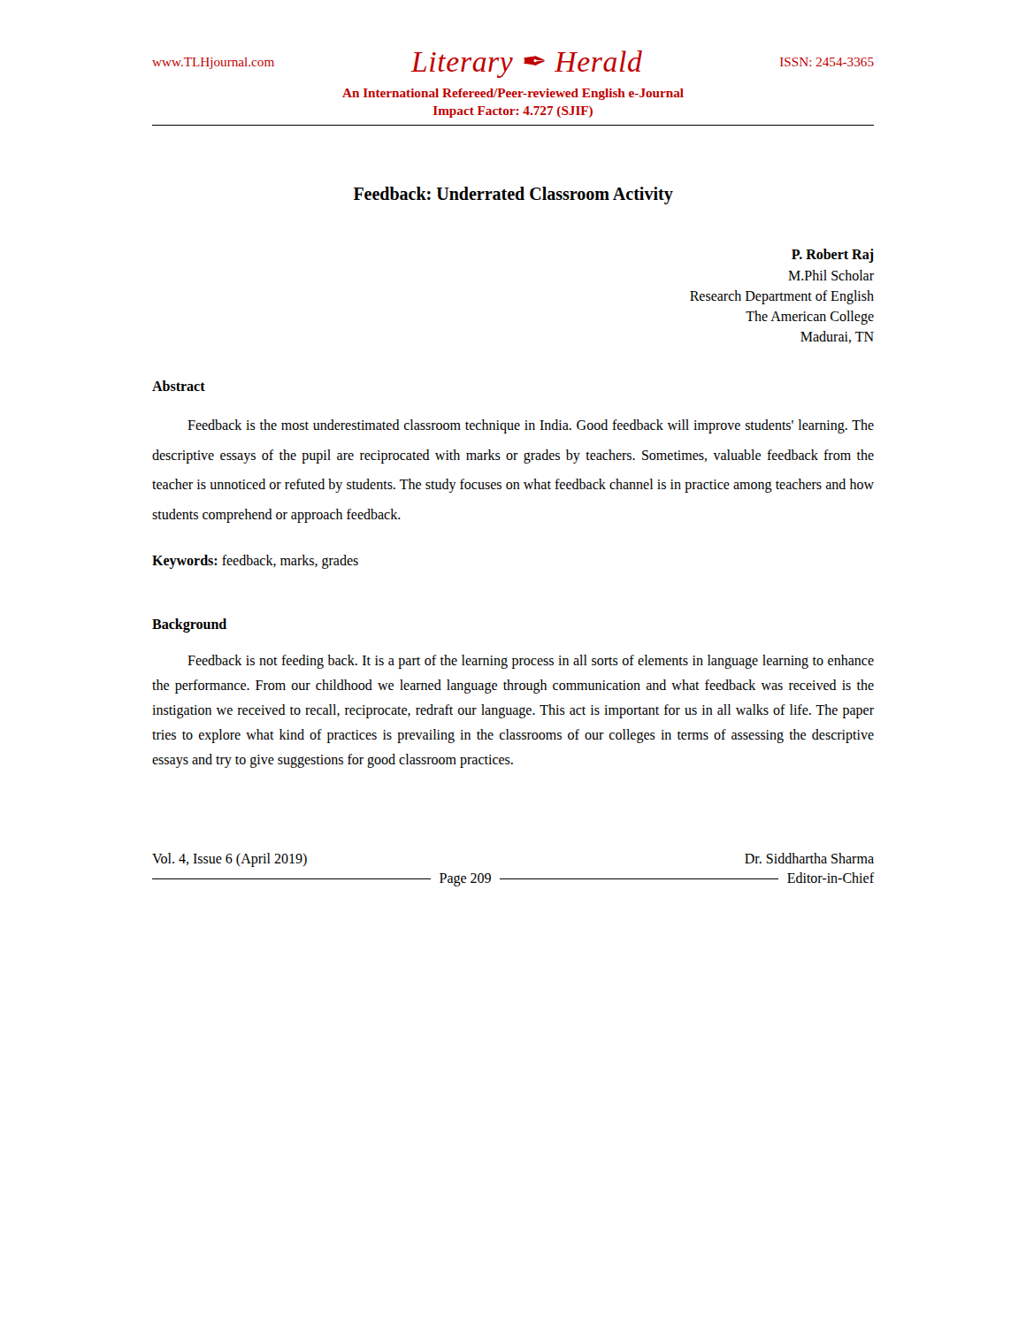www.TLHjournal.com
Literary ✒ Herald
ISSN: 2454-3365
An International Refereed/Peer-reviewed English e-Journal
Impact Factor: 4.727 (SJIF)
Feedback: Underrated Classroom Activity
P. Robert Raj
M.Phil Scholar
Research Department of English
The American College
Madurai, TN
Abstract
Feedback is the most underestimated classroom technique in India. Good feedback will improve students' learning. The descriptive essays of the pupil are reciprocated with marks or grades by teachers. Sometimes, valuable feedback from the teacher is unnoticed or refuted by students. The study focuses on what feedback channel is in practice among teachers and how students comprehend or approach feedback.
Keywords: feedback, marks, grades
Background
Feedback is not feeding back. It is a part of the learning process in all sorts of elements in language learning to enhance the performance. From our childhood we learned language through communication and what feedback was received is the instigation we received to recall, reciprocate, redraft our language. This act is important for us in all walks of life. The paper tries to explore what kind of practices is prevailing in the classrooms of our colleges in terms of assessing the descriptive essays and try to give suggestions for good classroom practices.
Vol. 4, Issue 6 (April 2019)
Dr. Siddhartha Sharma
Page 209
Editor-in-Chief